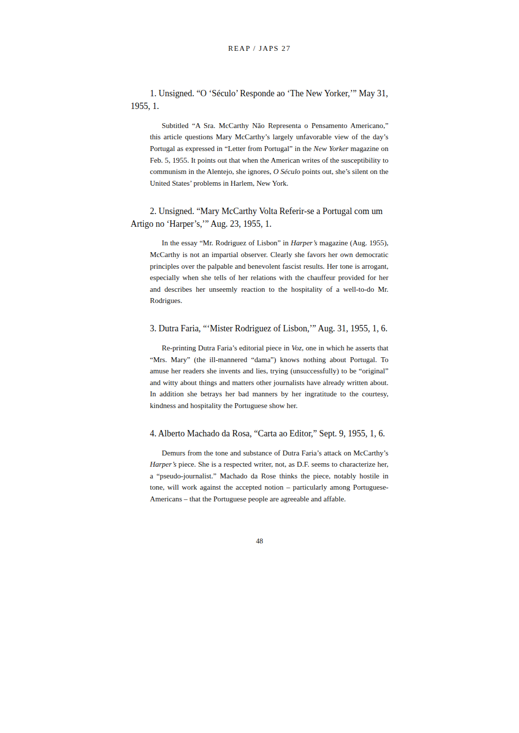REAP / JAPS 27
1. Unsigned. “O ‘Século’ Responde ao ‘The New Yorker,’” May 31, 1955, 1.
Subtitled “A Sra. McCarthy Não Representa o Pensamento Americano,” this article questions Mary McCarthy’s largely unfavorable view of the day’s Portugal as expressed in “Letter from Portugal” in the New Yorker magazine on Feb. 5, 1955. It points out that when the American writes of the susceptibility to communism in the Alentejo, she ignores, O Século points out, she’s silent on the United States’ problems in Harlem, New York.
2. Unsigned. “Mary McCarthy Volta Referir-se a Portugal com um Artigo no ‘Harper’s,’” Aug. 23, 1955, 1.
In the essay “Mr. Rodriguez of Lisbon” in Harper’s magazine (Aug. 1955), McCarthy is not an impartial observer. Clearly she favors her own democratic principles over the palpable and benevolent fascist results. Her tone is arrogant, especially when she tells of her relations with the chauffeur provided for her and describes her unseemly reaction to the hospitality of a well-to-do Mr. Rodrigues.
3. Dutra Faria, “‘Mister Rodriguez of Lisbon,’” Aug. 31, 1955, 1, 6.
Re-printing Dutra Faria’s editorial piece in Voz, one in which he asserts that “Mrs. Mary” (the ill-mannered “dama”) knows nothing about Portugal. To amuse her readers she invents and lies, trying (unsuccessfully) to be “original” and witty about things and matters other journalists have already written about. In addition she betrays her bad manners by her ingratitude to the courtesy, kindness and hospitality the Portuguese show her.
4. Alberto Machado da Rosa, “Carta ao Editor,” Sept. 9, 1955, 1, 6.
Demurs from the tone and substance of Dutra Faria’s attack on McCarthy’s Harper’s piece. She is a respected writer, not, as D.F. seems to characterize her, a “pseudo-journalist.” Machado da Rose thinks the piece, notably hostile in tone, will work against the accepted notion – particularly among Portuguese-Americans – that the Portuguese people are agreeable and affable.
48